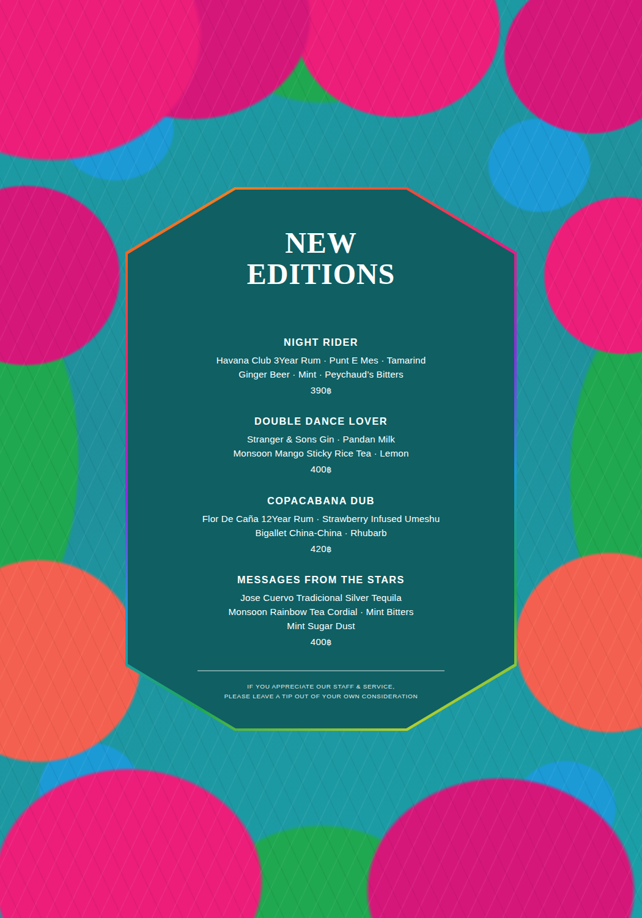New Editions
Night Rider
Havana Club 3Year Rum · Punt E Mes · Tamarind Ginger Beer · Mint · Peychaud’s Bitters
390฿
Double Dance Lover
Stranger & Sons Gin · Pandan Milk Monsoon Mango Sticky Rice Tea · Lemon
400฿
Copacabana Dub
Flor De Caña 12Year Rum · Strawberry Infused Umeshu Bigallet China-China · Rhubarb
420฿
Messages From The Stars
Jose Cuervo Tradicional Silver Tequila Monsoon Rainbow Tea Cordial · Mint Bitters Mint Sugar Dust
400฿
If you appreciate our staff & service,
please leave a tip out of your own consideration